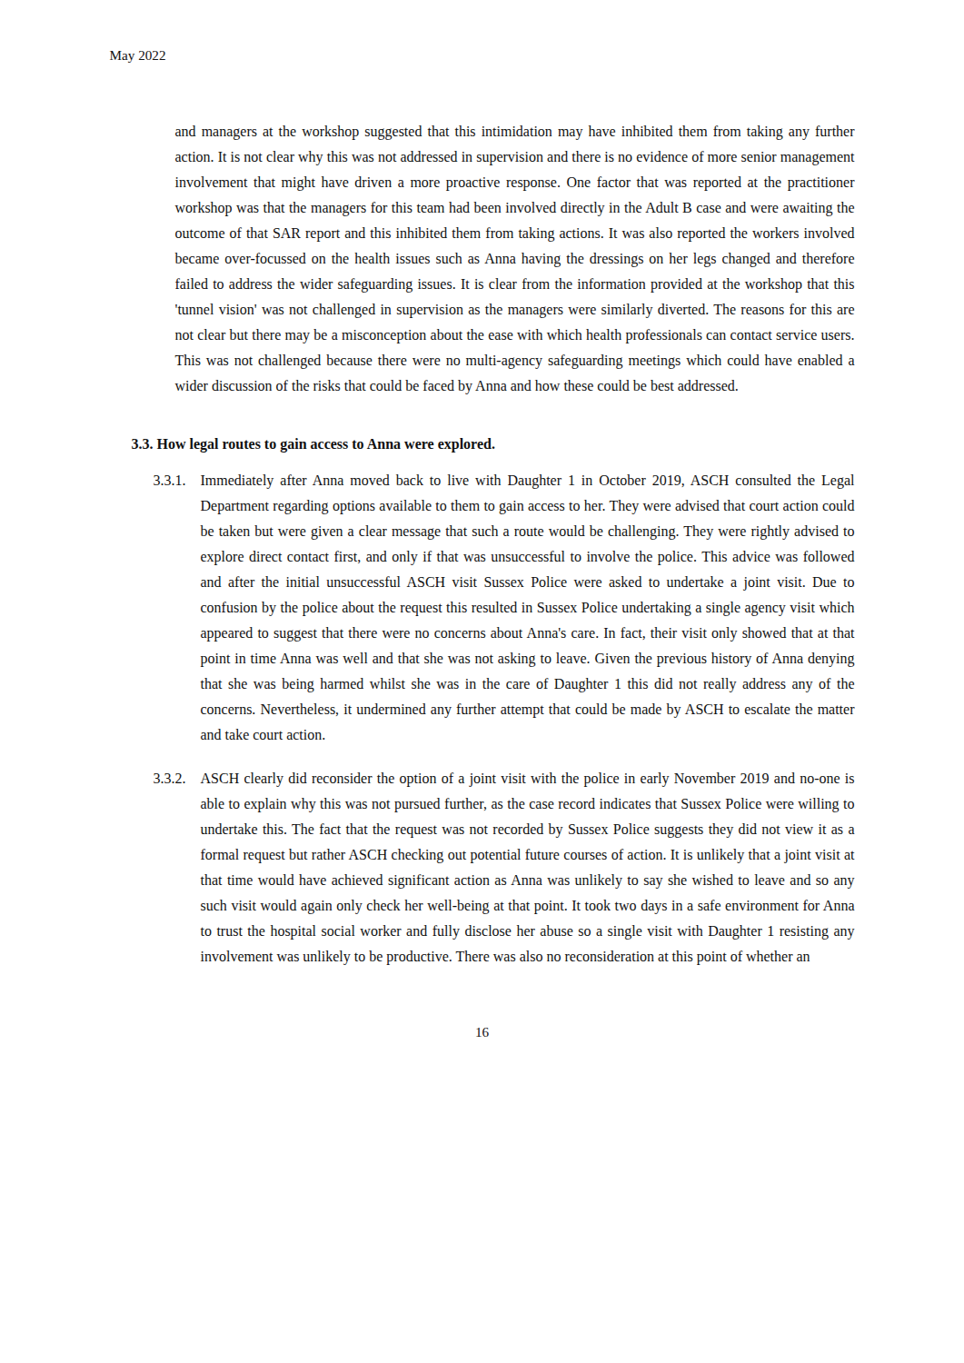May 2022
and managers at the workshop suggested that this intimidation may have inhibited them from taking any further action. It is not clear why this was not addressed in supervision and there is no evidence of more senior management involvement that might have driven a more proactive response. One factor that was reported at the practitioner workshop was that the managers for this team had been involved directly in the Adult B case and were awaiting the outcome of that SAR report and this inhibited them from taking actions. It was also reported the workers involved became over-focussed on the health issues such as Anna having the dressings on her legs changed and therefore failed to address the wider safeguarding issues. It is clear from the information provided at the workshop that this 'tunnel vision' was not challenged in supervision as the managers were similarly diverted. The reasons for this are not clear but there may be a misconception about the ease with which health professionals can contact service users. This was not challenged because there were no multi-agency safeguarding meetings which could have enabled a wider discussion of the risks that could be faced by Anna and how these could be best addressed.
3.3. How legal routes to gain access to Anna were explored.
3.3.1. Immediately after Anna moved back to live with Daughter 1 in October 2019, ASCH consulted the Legal Department regarding options available to them to gain access to her. They were advised that court action could be taken but were given a clear message that such a route would be challenging. They were rightly advised to explore direct contact first, and only if that was unsuccessful to involve the police. This advice was followed and after the initial unsuccessful ASCH visit Sussex Police were asked to undertake a joint visit. Due to confusion by the police about the request this resulted in Sussex Police undertaking a single agency visit which appeared to suggest that there were no concerns about Anna's care. In fact, their visit only showed that at that point in time Anna was well and that she was not asking to leave. Given the previous history of Anna denying that she was being harmed whilst she was in the care of Daughter 1 this did not really address any of the concerns. Nevertheless, it undermined any further attempt that could be made by ASCH to escalate the matter and take court action.
3.3.2. ASCH clearly did reconsider the option of a joint visit with the police in early November 2019 and no-one is able to explain why this was not pursued further, as the case record indicates that Sussex Police were willing to undertake this. The fact that the request was not recorded by Sussex Police suggests they did not view it as a formal request but rather ASCH checking out potential future courses of action. It is unlikely that a joint visit at that time would have achieved significant action as Anna was unlikely to say she wished to leave and so any such visit would again only check her well-being at that point. It took two days in a safe environment for Anna to trust the hospital social worker and fully disclose her abuse so a single visit with Daughter 1 resisting any involvement was unlikely to be productive. There was also no reconsideration at this point of whether an
16